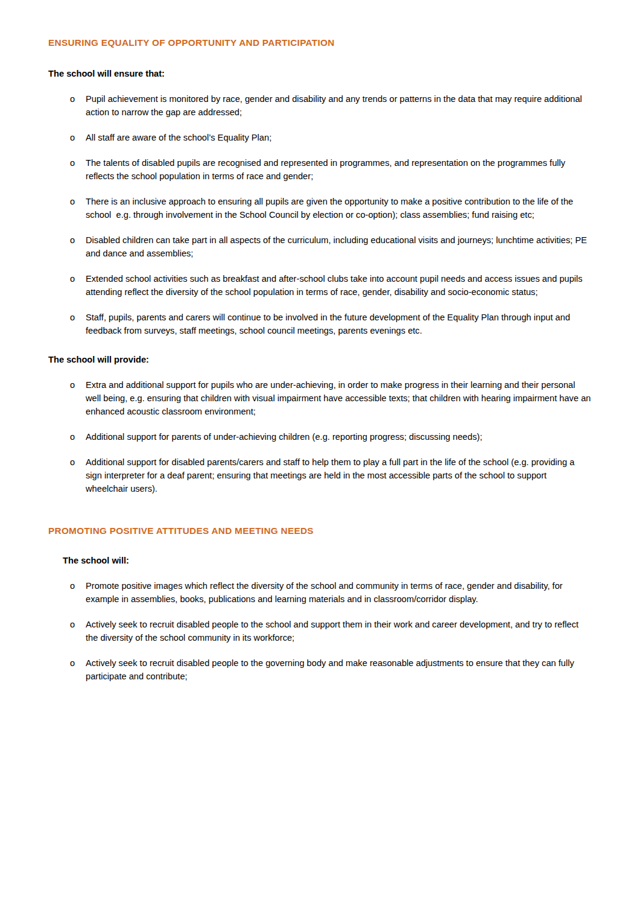Ensuring Equality of Opportunity and Participation
The school will ensure that:
Pupil achievement is monitored by race, gender and disability and any trends or patterns in the data that may require additional action to narrow the gap are addressed;
All staff are aware of the school’s Equality Plan;
The talents of disabled pupils are recognised and represented in programmes, and representation on the programmes fully reflects the school population in terms of race and gender;
There is an inclusive approach to ensuring all pupils are given the opportunity to make a positive contribution to the life of the school e.g. through involvement in the School Council by election or co-option); class assemblies; fund raising etc;
Disabled children can take part in all aspects of the curriculum, including educational visits and journeys; lunchtime activities; PE and dance and assemblies;
Extended school activities such as breakfast and after-school clubs take into account pupil needs and access issues and pupils attending reflect the diversity of the school population in terms of race, gender, disability and socio-economic status;
Staff, pupils, parents and carers will continue to be involved in the future development of the Equality Plan through input and feedback from surveys, staff meetings, school council meetings, parents evenings etc.
The school will provide:
Extra and additional support for pupils who are under-achieving, in order to make progress in their learning and their personal well being, e.g. ensuring that children with visual impairment have accessible texts; that children with hearing impairment have an enhanced acoustic classroom environment;
Additional support for parents of under-achieving children (e.g. reporting progress; discussing needs);
Additional support for disabled parents/carers and staff to help them to play a full part in the life of the school (e.g. providing a sign interpreter for a deaf parent; ensuring that meetings are held in the most accessible parts of the school to support wheelchair users).
Promoting Positive Attitudes and Meeting Needs
The school will:
Promote positive images which reflect the diversity of the school and community in terms of race, gender and disability, for example in assemblies, books, publications and learning materials and in classroom/corridor display.
Actively seek to recruit disabled people to the school and support them in their work and career development, and try to reflect the diversity of the school community in its workforce;
Actively seek to recruit disabled people to the governing body and make reasonable adjustments to ensure that they can fully participate and contribute;